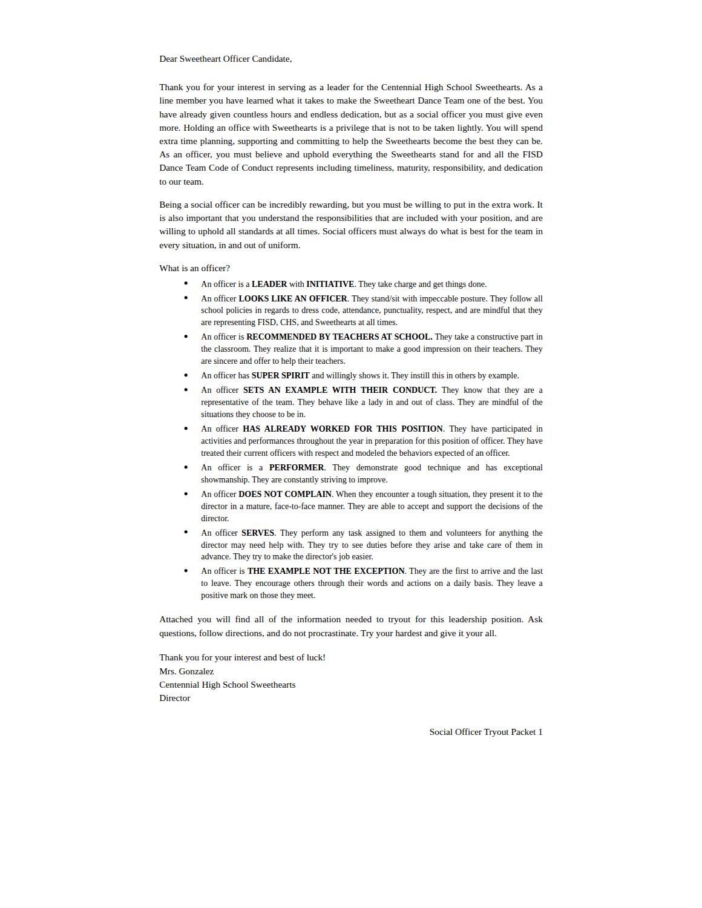Dear Sweetheart Officer Candidate,
Thank you for your interest in serving as a leader for the Centennial High School Sweethearts. As a line member you have learned what it takes to make the Sweetheart Dance Team one of the best. You have already given countless hours and endless dedication, but as a social officer you must give even more. Holding an office with Sweethearts is a privilege that is not to be taken lightly. You will spend extra time planning, supporting and committing to help the Sweethearts become the best they can be. As an officer, you must believe and uphold everything the Sweethearts stand for and all the FISD Dance Team Code of Conduct represents including timeliness, maturity, responsibility, and dedication to our team.
Being a social officer can be incredibly rewarding, but you must be willing to put in the extra work. It is also important that you understand the responsibilities that are included with your position, and are willing to uphold all standards at all times. Social officers must always do what is best for the team in every situation, in and out of uniform.
What is an officer?
An officer is a LEADER with INITIATIVE. They take charge and get things done.
An officer LOOKS LIKE AN OFFICER. They stand/sit with impeccable posture. They follow all school policies in regards to dress code, attendance, punctuality, respect, and are mindful that they are representing FISD, CHS, and Sweethearts at all times.
An officer is RECOMMENDED BY TEACHERS AT SCHOOL. They take a constructive part in the classroom. They realize that it is important to make a good impression on their teachers. They are sincere and offer to help their teachers.
An officer has SUPER SPIRIT and willingly shows it. They instill this in others by example.
An officer SETS AN EXAMPLE WITH THEIR CONDUCT. They know that they are a representative of the team. They behave like a lady in and out of class. They are mindful of the situations they choose to be in.
An officer HAS ALREADY WORKED FOR THIS POSITION. They have participated in activities and performances throughout the year in preparation for this position of officer. They have treated their current officers with respect and modeled the behaviors expected of an officer.
An officer is a PERFORMER. They demonstrate good technique and has exceptional showmanship. They are constantly striving to improve.
An officer DOES NOT COMPLAIN. When they encounter a tough situation, they present it to the director in a mature, face-to-face manner. They are able to accept and support the decisions of the director.
An officer SERVES. They perform any task assigned to them and volunteers for anything the director may need help with. They try to see duties before they arise and take care of them in advance. They try to make the director's job easier.
An officer is THE EXAMPLE NOT THE EXCEPTION. They are the first to arrive and the last to leave. They encourage others through their words and actions on a daily basis. They leave a positive mark on those they meet.
Attached you will find all of the information needed to tryout for this leadership position. Ask questions, follow directions, and do not procrastinate. Try your hardest and give it your all.
Thank you for your interest and best of luck!
Mrs. Gonzalez
Centennial High School Sweethearts
Director
Social Officer Tryout Packet 1